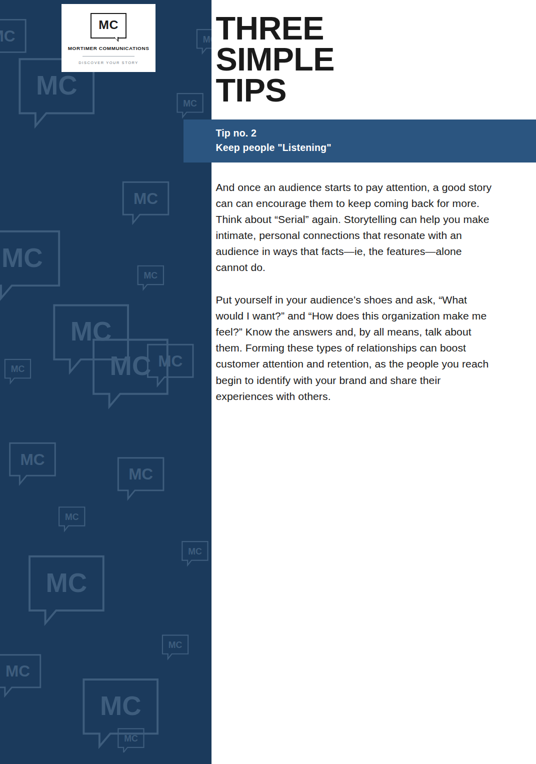MC MC MC
MC
Mortimer Communications
Discover your story
Three
Simple
Tips
Tip no. 2
Keep people "Listening"
And once an audience starts to pay attention, a good story can can encourage them to keep coming back for more. Think about “Serial” again. Storytelling can help you make intimate, personal connections that resonate with an audience in ways that facts—ie, the features—alone cannot do.
Put yourself in your audience’s shoes and ask, “What would I want?” and “How does this organization make me feel?” Know the answers and, by all means, talk about them. Forming these types of relationships can boost customer attention and retention, as the people you reach begin to identify with your brand and share their experiences with others.